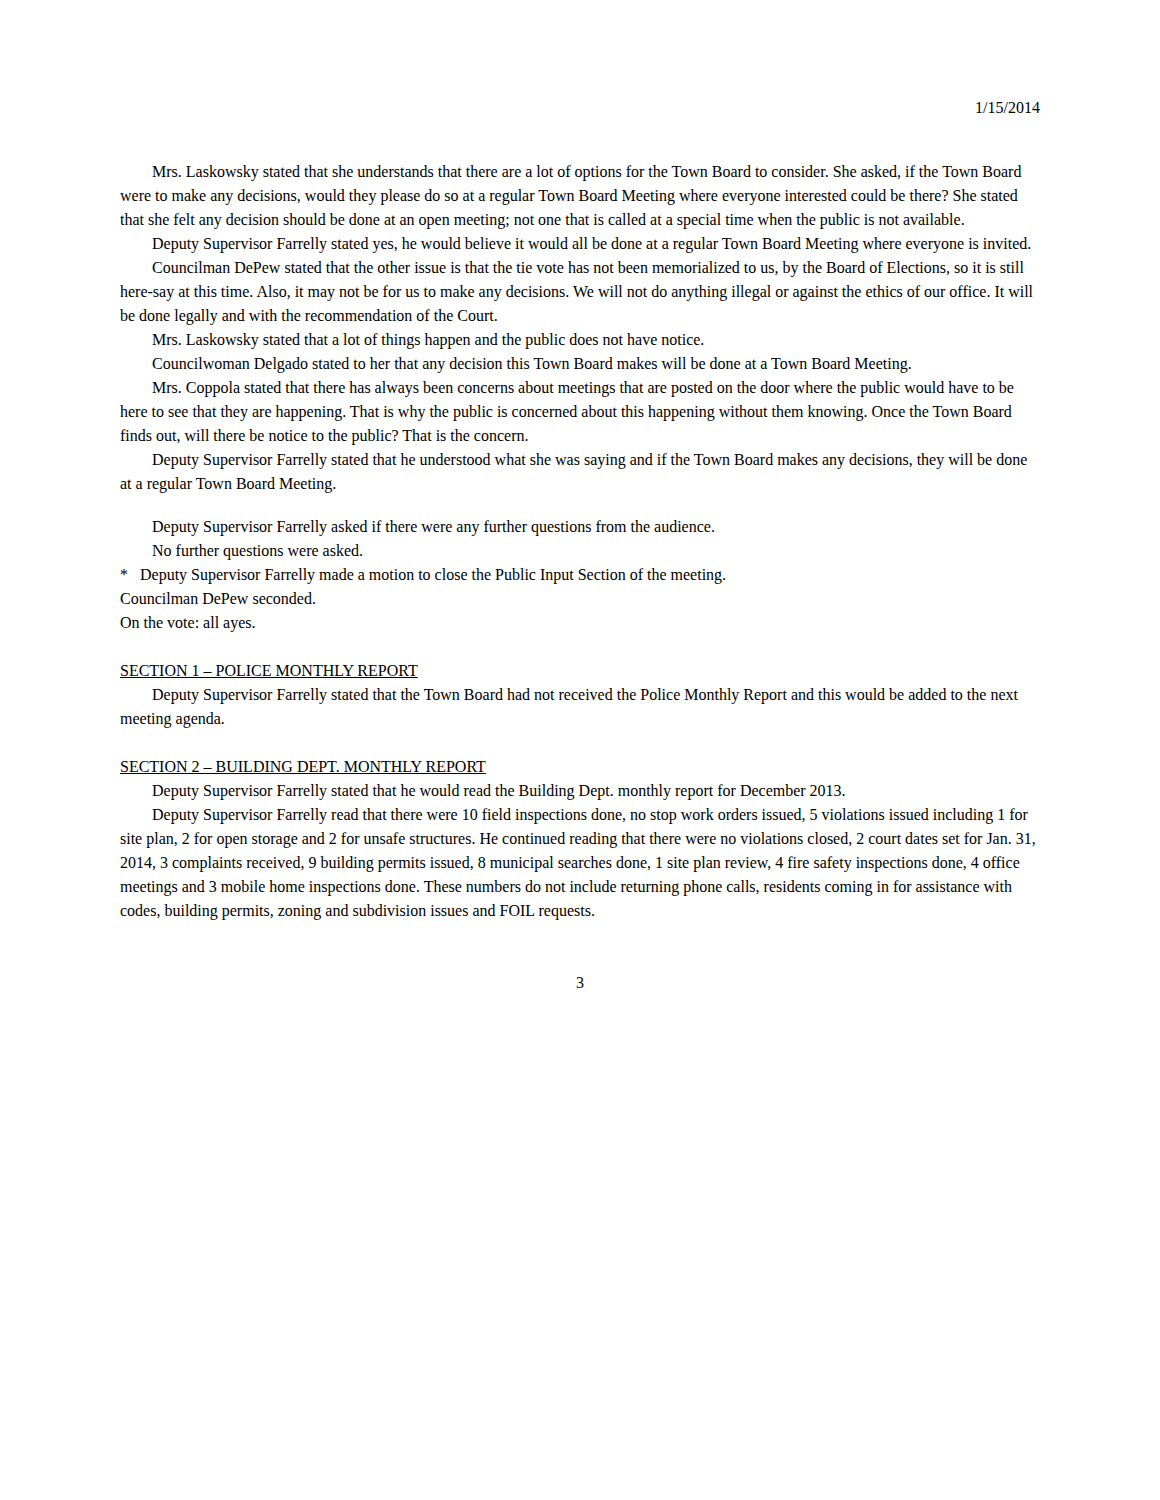1/15/2014
Mrs. Laskowsky stated that she understands that there are a lot of options for the Town Board to consider. She asked, if the Town Board were to make any decisions, would they please do so at a regular Town Board Meeting where everyone interested could be there? She stated that she felt any decision should be done at an open meeting; not one that is called at a special time when the public is not available.
Deputy Supervisor Farrelly stated yes, he would believe it would all be done at a regular Town Board Meeting where everyone is invited.
Councilman DePew stated that the other issue is that the tie vote has not been memorialized to us, by the Board of Elections, so it is still here-say at this time. Also, it may not be for us to make any decisions. We will not do anything illegal or against the ethics of our office. It will be done legally and with the recommendation of the Court.
Mrs. Laskowsky stated that a lot of things happen and the public does not have notice.
Councilwoman Delgado stated to her that any decision this Town Board makes will be done at a Town Board Meeting.
Mrs. Coppola stated that there has always been concerns about meetings that are posted on the door where the public would have to be here to see that they are happening. That is why the public is concerned about this happening without them knowing. Once the Town Board finds out, will there be notice to the public? That is the concern.
Deputy Supervisor Farrelly stated that he understood what she was saying and if the Town Board makes any decisions, they will be done at a regular Town Board Meeting.
Deputy Supervisor Farrelly asked if there were any further questions from the audience.
No further questions were asked.
* Deputy Supervisor Farrelly made a motion to close the Public Input Section of the meeting.
Councilman DePew seconded.
On the vote: all ayes.
SECTION 1 – POLICE MONTHLY REPORT
Deputy Supervisor Farrelly stated that the Town Board had not received the Police Monthly Report and this would be added to the next meeting agenda.
SECTION 2 – BUILDING DEPT. MONTHLY REPORT
Deputy Supervisor Farrelly stated that he would read the Building Dept. monthly report for December 2013.
Deputy Supervisor Farrelly read that there were 10 field inspections done, no stop work orders issued, 5 violations issued including 1 for site plan, 2 for open storage and 2 for unsafe structures. He continued reading that there were no violations closed, 2 court dates set for Jan. 31, 2014, 3 complaints received, 9 building permits issued, 8 municipal searches done, 1 site plan review, 4 fire safety inspections done, 4 office meetings and 3 mobile home inspections done. These numbers do not include returning phone calls, residents coming in for assistance with codes, building permits, zoning and subdivision issues and FOIL requests.
3